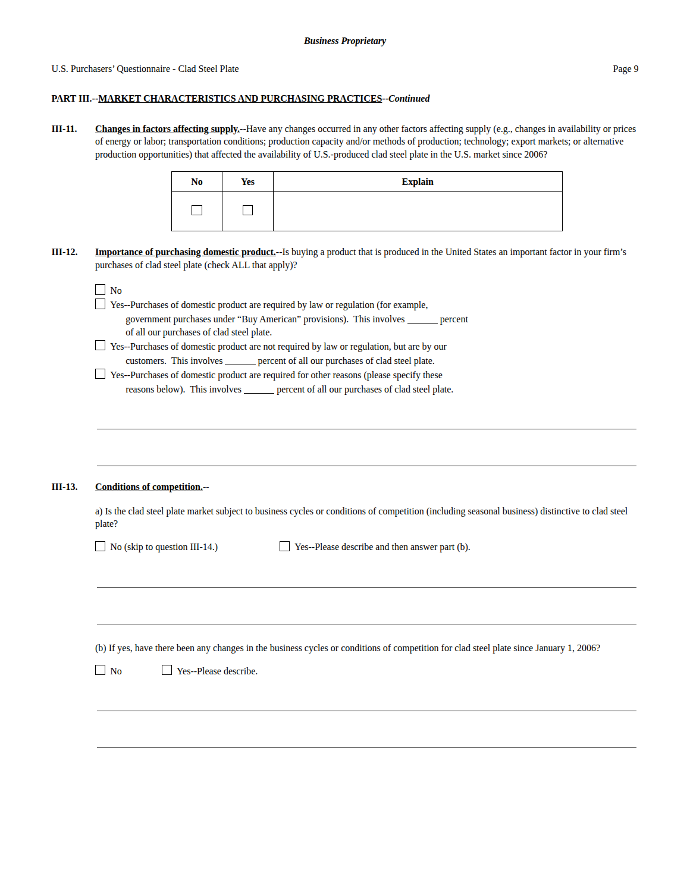Business Proprietary
U.S. Purchasers’ Questionnaire - Clad Steel Plate
Page 9
PART III.--MARKET CHARACTERISTICS AND PURCHASING PRACTICES--Continued
III-11.
Changes in factors affecting supply.--Have any changes occurred in any other factors affecting supply (e.g., changes in availability or prices of energy or labor; transportation conditions; production capacity and/or methods of production; technology; export markets; or alternative production opportunities) that affected the availability of U.S.-produced clad steel plate in the U.S. market since 2006?
| No | Yes | Explain |
| --- | --- | --- |
III-12.
Importance of purchasing domestic product.--Is buying a product that is produced in the United States an important factor in your firm’s purchases of clad steel plate (check ALL that apply)?
No
Yes--Purchases of domestic product are required by law or regulation (for example,
government purchases under “Buy American” provisions). This involves percent
of all our purchases of clad steel plate.
Yes--Purchases of domestic product are not required by law or regulation, but are by our
customers. This involves percent of all our purchases of clad steel plate.
Yes--Purchases of domestic product are required for other reasons (please specify these
reasons below). This involves percent of all our purchases of clad steel plate.
III-13.
Conditions of competition.--
a) Is the clad steel plate market subject to business cycles or conditions of competition (including seasonal business) distinctive to clad steel plate?
No (skip to question III-14.)
Yes--Please describe and then answer part (b).
(b) If yes, have there been any changes in the business cycles or conditions of competition for clad steel plate since January 1, 2006?
No
Yes--Please describe.